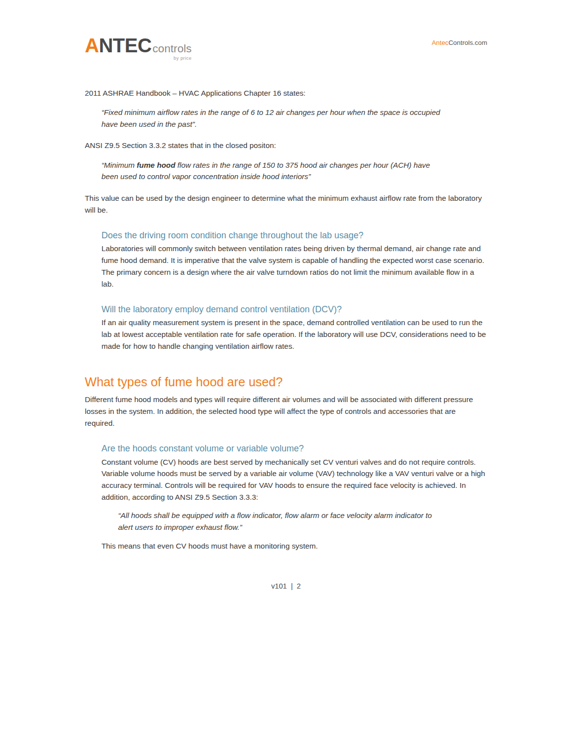ANTEC controls
by price
Antec Controls.com
2011 ASHRAE Handbook – HVAC Applications Chapter 16 states:
“Fixed minimum airflow rates in the range of 6 to 12 air changes per hour when the space is occupied have been used in the past”.
ANSI Z9.5 Section 3.3.2 states that in the closed positon:
“Minimum fume hood flow rates in the range of 150 to 375 hood air changes per hour (ACH) have been used to control vapor concentration inside hood interiors”
This value can be used by the design engineer to determine what the minimum exhaust airflow rate from the laboratory will be.
Does the driving room condition change throughout the lab usage?
Laboratories will commonly switch between ventilation rates being driven by thermal demand, air change rate and fume hood demand. It is imperative that the valve system is capable of handling the expected worst case scenario. The primary concern is a design where the air valve turndown ratios do not limit the minimum available flow in a lab.
Will the laboratory employ demand control ventilation (DCV)?
If an air quality measurement system is present in the space, demand controlled ventilation can be used to run the lab at lowest acceptable ventilation rate for safe operation. If the laboratory will use DCV, considerations need to be made for how to handle changing ventilation airflow rates.
What types of fume hood are used?
Different fume hood models and types will require different air volumes and will be associated with different pressure losses in the system. In addition, the selected hood type will affect the type of controls and accessories that are required.
Are the hoods constant volume or variable volume?
Constant volume (CV) hoods are best served by mechanically set CV venturi valves and do not require controls. Variable volume hoods must be served by a variable air volume (VAV) technology like a VAV venturi valve or a high accuracy terminal. Controls will be required for VAV hoods to ensure the required face velocity is achieved. In addition, according to ANSI Z9.5 Section 3.3.3:
“All hoods shall be equipped with a flow indicator, flow alarm or face velocity alarm indicator to alert users to improper exhaust flow.”
This means that even CV hoods must have a monitoring system.
v101 | 2